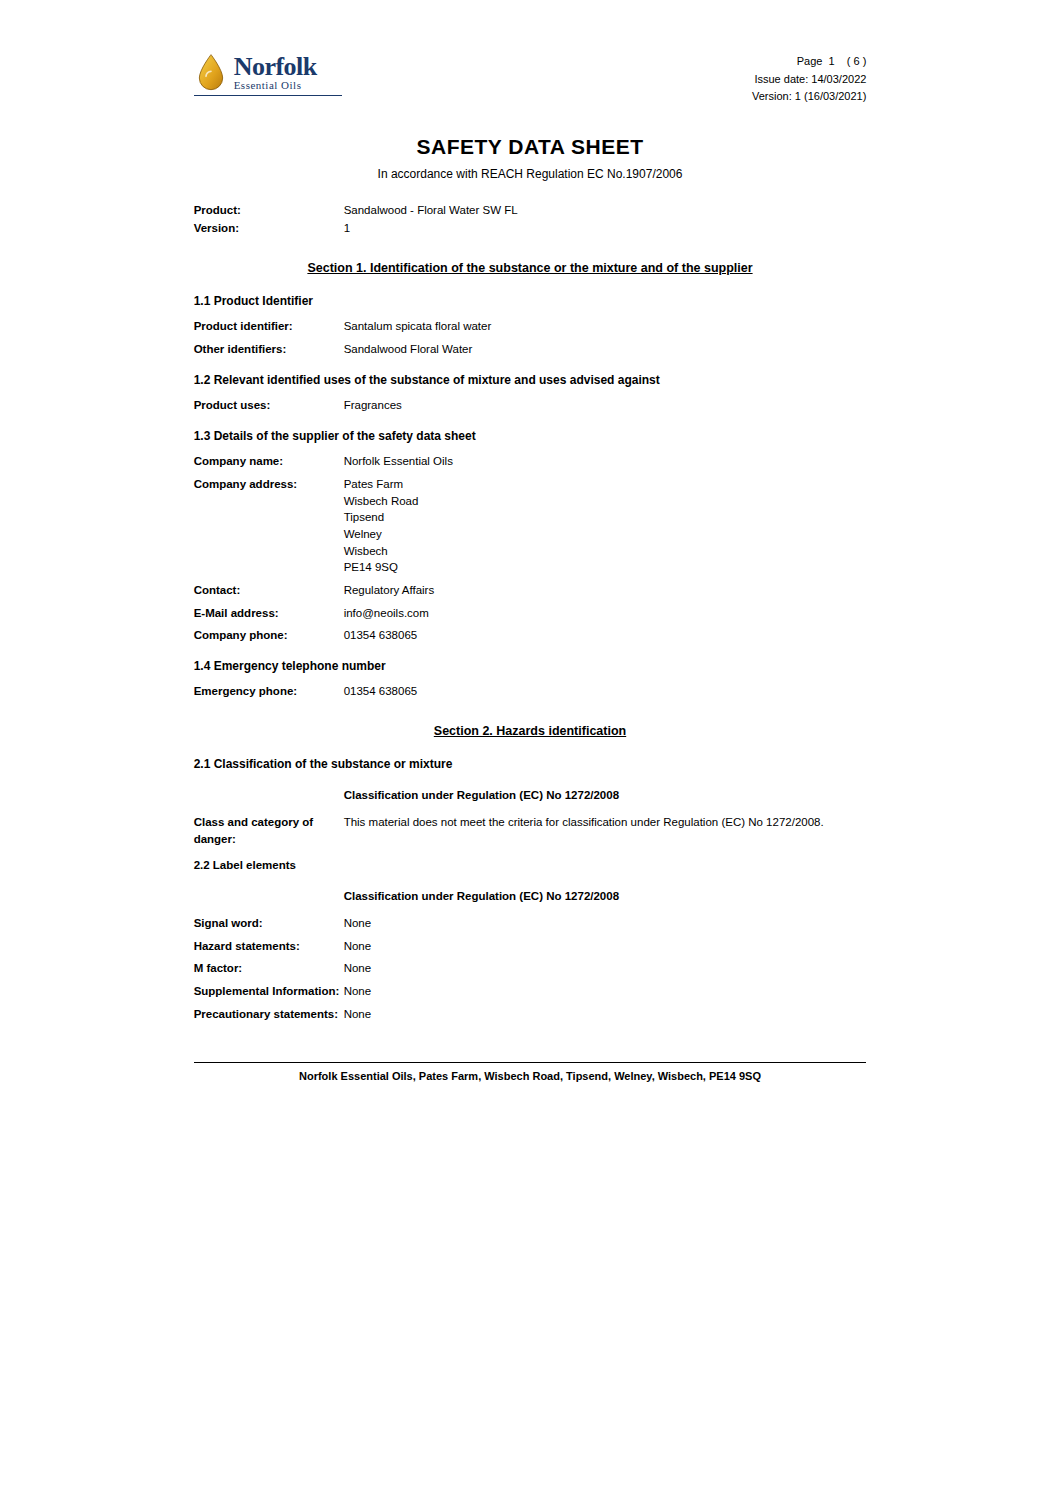Norfolk
Essential Oils
Page 1 ( 6 )
Issue date: 14/03/2022
Version: 1 (16/03/2021)
SAFETY DATA SHEET
In accordance with REACH Regulation EC No.1907/2006
Product:
Sandalwood - Floral Water SW FL
Version:
1
Section 1. Identification of the substance or the mixture and of the supplier
1.1 Product Identifier
Product identifier:
Santalum spicata floral water
Other identifiers:
Sandalwood Floral Water
1.2 Relevant identified uses of the substance of mixture and uses advised against
Product uses:
Fragrances
1.3 Details of the supplier of the safety data sheet
Company name:
Norfolk Essential Oils
Company address:
Pates Farm Wisbech Road Tipsend Welney Wisbech PE14 9SQ
Contact:
Regulatory Affairs
E-Mail address:
info@neoils.com
Company phone:
01354 638065
1.4 Emergency telephone number
Emergency phone:
01354 638065
Section 2. Hazards identification
2.1 Classification of the substance or mixture
Classification under Regulation (EC) No 1272/2008
Class and category of danger:
This material does not meet the criteria for classification under Regulation (EC) No 1272/2008.
2.2 Label elements
Classification under Regulation (EC) No 1272/2008
Signal word:
None
Hazard statements:
None
M factor:
None
Supplemental Information:
None
Precautionary statements:
None
Norfolk Essential Oils, Pates Farm, Wisbech Road, Tipsend, Welney, Wisbech, PE14 9SQ